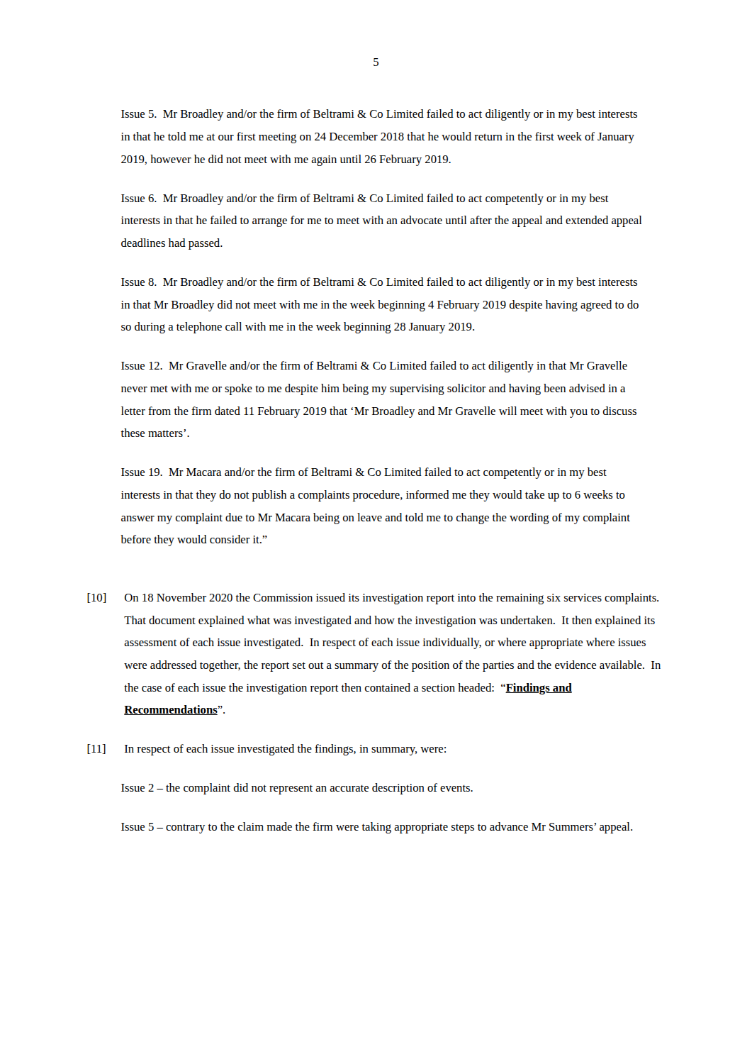5
Issue 5. Mr Broadley and/or the firm of Beltrami & Co Limited failed to act diligently or in my best interests in that he told me at our first meeting on 24 December 2018 that he would return in the first week of January 2019, however he did not meet with me again until 26 February 2019.
Issue 6. Mr Broadley and/or the firm of Beltrami & Co Limited failed to act competently or in my best interests in that he failed to arrange for me to meet with an advocate until after the appeal and extended appeal deadlines had passed.
Issue 8. Mr Broadley and/or the firm of Beltrami & Co Limited failed to act diligently or in my best interests in that Mr Broadley did not meet with me in the week beginning 4 February 2019 despite having agreed to do so during a telephone call with me in the week beginning 28 January 2019.
Issue 12. Mr Gravelle and/or the firm of Beltrami & Co Limited failed to act diligently in that Mr Gravelle never met with me or spoke to me despite him being my supervising solicitor and having been advised in a letter from the firm dated 11 February 2019 that ‘Mr Broadley and Mr Gravelle will meet with you to discuss these matters’.
Issue 19. Mr Macara and/or the firm of Beltrami & Co Limited failed to act competently or in my best interests in that they do not publish a complaints procedure, informed me they would take up to 6 weeks to answer my complaint due to Mr Macara being on leave and told me to change the wording of my complaint before they would consider it.”
[10]
On 18 November 2020 the Commission issued its investigation report into the remaining six services complaints. That document explained what was investigated and how the investigation was undertaken. It then explained its assessment of each issue investigated. In respect of each issue individually, or where appropriate where issues were addressed together, the report set out a summary of the position of the parties and the evidence available. In the case of each issue the investigation report then contained a section headed: “Findings and Recommendations”.
[11]
In respect of each issue investigated the findings, in summary, were:
Issue 2 – the complaint did not represent an accurate description of events.
Issue 5 – contrary to the claim made the firm were taking appropriate steps to advance Mr Summers’ appeal.